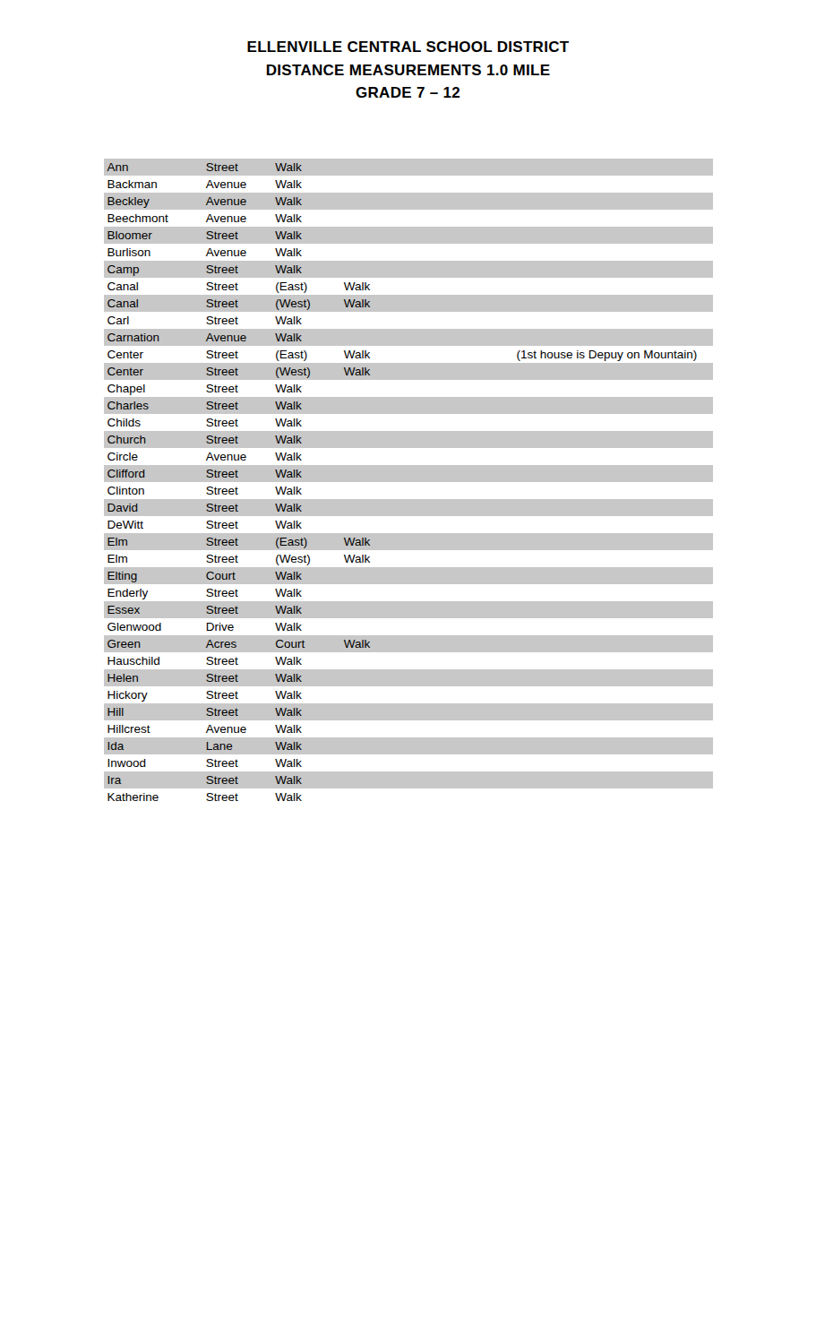ELLENVILLE CENTRAL SCHOOL DISTRICT
DISTANCE MEASUREMENTS 1.0 MILE
GRADE 7 – 12
| Ann | Street | Walk | | | | |
| Backman | Avenue | Walk | | | | |
| Beckley | Avenue | Walk | | | | |
| Beechmont | Avenue | Walk | | | | |
| Bloomer | Street | Walk | | | | |
| Burlison | Avenue | Walk | | | | |
| Camp | Street | Walk | | | | |
| Canal | Street | (East) | Walk | | | |
| Canal | Street | (West) | Walk | | | |
| Carl | Street | Walk | | | | |
| Carnation | Avenue | Walk | | | | |
| Center | Street | (East) | Walk | | (1st house is Depuy on Mountain) |
| Center | Street | (West) | Walk | | | |
| Chapel | Street | Walk | | | | |
| Charles | Street | Walk | | | | |
| Childs | Street | Walk | | | | |
| Church | Street | Walk | | | | |
| Circle | Avenue | Walk | | | | |
| Clifford | Street | Walk | | | | |
| Clinton | Street | Walk | | | | |
| David | Street | Walk | | | | |
| DeWitt | Street | Walk | | | | |
| Elm | Street | (East) | Walk | | | |
| Elm | Street | (West) | Walk | | | |
| Elting | Court | Walk | | | | |
| Enderly | Street | Walk | | | | |
| Essex | Street | Walk | | | | |
| Glenwood | Drive | Walk | | | | |
| Green | Acres | Court | Walk | | | |
| Hauschild | Street | Walk | | | | |
| Helen | Street | Walk | | | | |
| Hickory | Street | Walk | | | | |
| Hill | Street | Walk | | | | |
| Hillcrest | Avenue | Walk | | | | |
| Ida | Lane | Walk | | | | |
| Inwood | Street | Walk | | | | |
| Ira | Street | Walk | | | | |
| Katherine | Street | Walk | | | | |